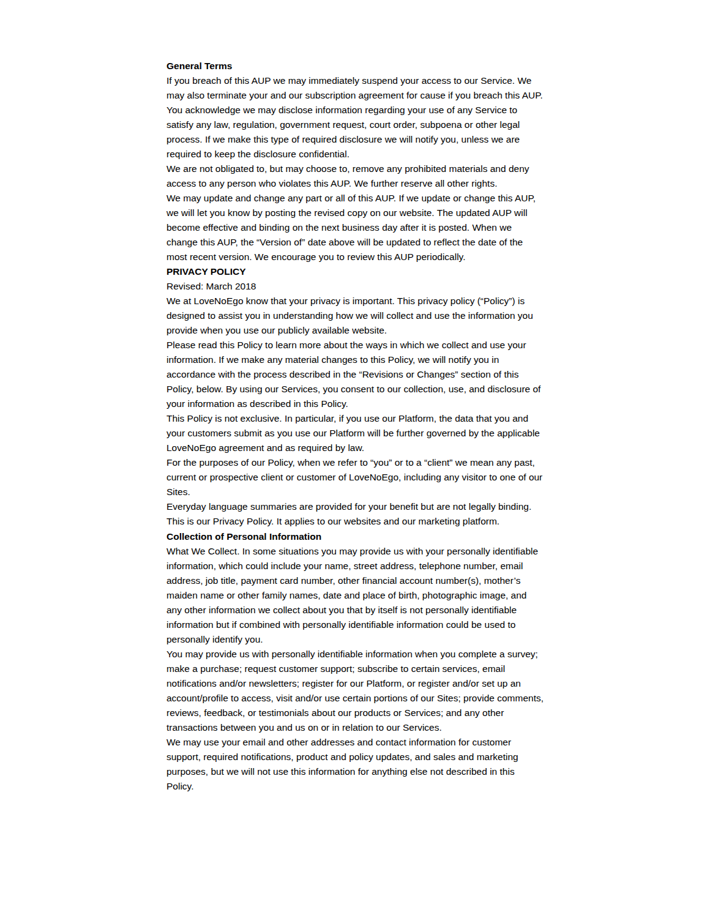General Terms
If you breach of this AUP we may immediately suspend your access to our Service. We may also terminate your and our subscription agreement for cause if you breach this AUP. You acknowledge we may disclose information regarding your use of any Service to satisfy any law, regulation, government request, court order, subpoena or other legal process. If we make this type of required disclosure we will notify you, unless we are required to keep the disclosure confidential.
We are not obligated to, but may choose to, remove any prohibited materials and deny access to any person who violates this AUP. We further reserve all other rights.
We may update and change any part or all of this AUP. If we update or change this AUP, we will let you know by posting the revised copy on our website. The updated AUP will become effective and binding on the next business day after it is posted. When we change this AUP, the “Version of” date above will be updated to reflect the date of the most recent version. We encourage you to review this AUP periodically.
PRIVACY POLICY
Revised: March 2018
We at LoveNoEgo know that your privacy is important. This privacy policy (“Policy”) is designed to assist you in understanding how we will collect and use the information you provide when you use our publicly available website.
Please read this Policy to learn more about the ways in which we collect and use your information. If we make any material changes to this Policy, we will notify you in accordance with the process described in the “Revisions or Changes” section of this Policy, below. By using our Services, you consent to our collection, use, and disclosure of your information as described in this Policy.
This Policy is not exclusive. In particular, if you use our Platform, the data that you and your customers submit as you use our Platform will be further governed by the applicable LoveNoEgo agreement and as required by law.
For the purposes of our Policy, when we refer to “you” or to a “client” we mean any past, current or prospective client or customer of LoveNoEgo, including any visitor to one of our Sites.
Everyday language summaries are provided for your benefit but are not legally binding.
This is our Privacy Policy. It applies to our websites and our marketing platform.
Collection of Personal Information
What We Collect. In some situations you may provide us with your personally identifiable information, which could include your name, street address, telephone number, email address, job title, payment card number, other financial account number(s), mother’s maiden name or other family names, date and place of birth, photographic image, and any other information we collect about you that by itself is not personally identifiable information but if combined with personally identifiable information could be used to personally identify you.
You may provide us with personally identifiable information when you complete a survey; make a purchase; request customer support; subscribe to certain services, email notifications and/or newsletters; register for our Platform, or register and/or set up an account/profile to access, visit and/or use certain portions of our Sites; provide comments, reviews, feedback, or testimonials about our products or Services; and any other transactions between you and us on or in relation to our Services.
We may use your email and other addresses and contact information for customer support, required notifications, product and policy updates, and sales and marketing purposes, but we will not use this information for anything else not described in this Policy.